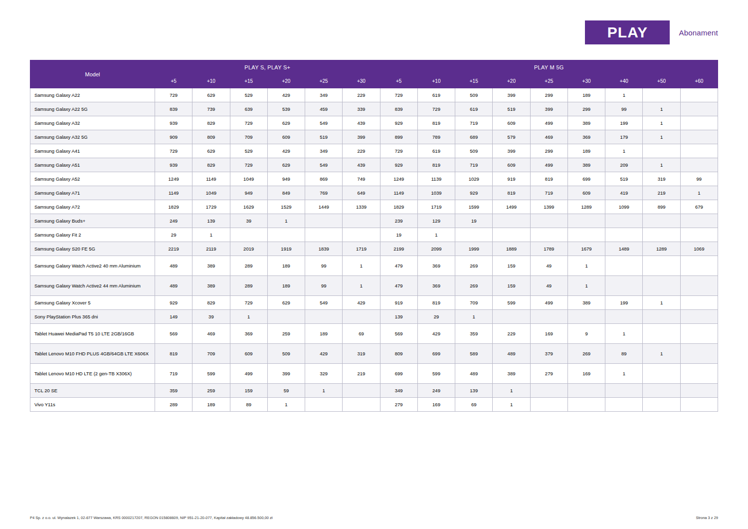PLAY
Abonament
| Model | PLAY S, PLAY S+ | PLAY M 5G |
| --- | --- | --- |
| +5 | +10 | +15 | +20 | +25 | +30 | +5 | +10 | +15 | +20 | +25 | +30 | +40 | +50 | +60 |
| Samsung Galaxy A22 | 729 | 629 | 529 | 429 | 349 | 229 | 729 | 619 | 509 | 399 | 299 | 189 | 1 | | |
| Samsung Galaxy A22 5G | 839 | 739 | 639 | 539 | 459 | 339 | 839 | 729 | 619 | 519 | 399 | 299 | 99 | 1 | |
| Samsung Galaxy A32 | 939 | 829 | 729 | 629 | 549 | 439 | 929 | 819 | 719 | 609 | 499 | 389 | 199 | 1 | |
| Samsung Galaxy A32 5G | 909 | 809 | 709 | 609 | 519 | 399 | 899 | 789 | 689 | 579 | 469 | 369 | 179 | 1 | |
| Samsung Galaxy A41 | 729 | 629 | 529 | 429 | 349 | 229 | 729 | 619 | 509 | 399 | 299 | 189 | 1 | | |
| Samsung Galaxy A51 | 939 | 829 | 729 | 629 | 549 | 439 | 929 | 819 | 719 | 609 | 499 | 389 | 209 | 1 | |
| Samsung Galaxy A52 | 1249 | 1149 | 1049 | 949 | 869 | 749 | 1249 | 1139 | 1029 | 919 | 819 | 699 | 519 | 319 | 99 |
| Samsung Galaxy A71 | 1149 | 1049 | 949 | 849 | 769 | 649 | 1149 | 1039 | 929 | 819 | 719 | 609 | 419 | 219 | 1 |
| Samsung Galaxy A72 | 1829 | 1729 | 1629 | 1529 | 1449 | 1339 | 1829 | 1719 | 1599 | 1499 | 1399 | 1289 | 1099 | 899 | 679 |
| Samsung Galaxy Buds+ | 249 | 139 | 39 | 1 | | | 239 | 129 | 19 | | | | | | |
| Samsung Galaxy Fit 2 | 29 | 1 | | | | | 19 | 1 | | | | | | | |
| Samsung Galaxy S20 FE 5G | 2219 | 2119 | 2019 | 1919 | 1839 | 1719 | 2199 | 2099 | 1999 | 1889 | 1789 | 1679 | 1489 | 1289 | 1069 |
| Samsung Galaxy Watch Active2 40 mm Aluminium | 489 | 389 | 289 | 189 | 99 | 1 | 479 | 369 | 269 | 159 | 49 | 1 | | | |
| Samsung Galaxy Watch Active2 44 mm Aluminium | 489 | 389 | 289 | 189 | 99 | 1 | 479 | 369 | 269 | 159 | 49 | 1 | | | |
| Samsung Galaxy Xcover 5 | 929 | 829 | 729 | 629 | 549 | 429 | 919 | 819 | 709 | 599 | 499 | 389 | 199 | 1 | |
| Sony PlayStation Plus 365 dni | 149 | 39 | 1 | | | | 139 | 29 | 1 | | | | | | |
| Tablet Huawei MediaPad T5 10 LTE 2GB/16GB | 569 | 469 | 369 | 259 | 189 | 69 | 569 | 429 | 359 | 229 | 169 | 9 | 1 | | |
| Tablet Lenovo M10 FHD PLUS 4GB/64GB LTE X606X | 819 | 709 | 609 | 509 | 429 | 319 | 809 | 699 | 589 | 489 | 379 | 269 | 89 | 1 | |
| Tablet Lenovo M10 HD LTE (2 gen-TB X306X) | 719 | 599 | 499 | 399 | 329 | 219 | 699 | 599 | 489 | 389 | 279 | 169 | 1 | | |
| TCL 20 SE | 359 | 259 | 159 | 59 | 1 | | 349 | 249 | 139 | 1 | | | | | |
| Vivo Y11s | 289 | 189 | 89 | 1 | | | 279 | 169 | 69 | 1 | | | | | |
P4 Sp. z o.o. ul. Wynalazek 1, 02-677 Warszawa, KRS 0000217207, REGON 015808609, NIP 951-21-20-077, Kapitał zakładowy 48.856.500,00 zł
Strona 3 z 29